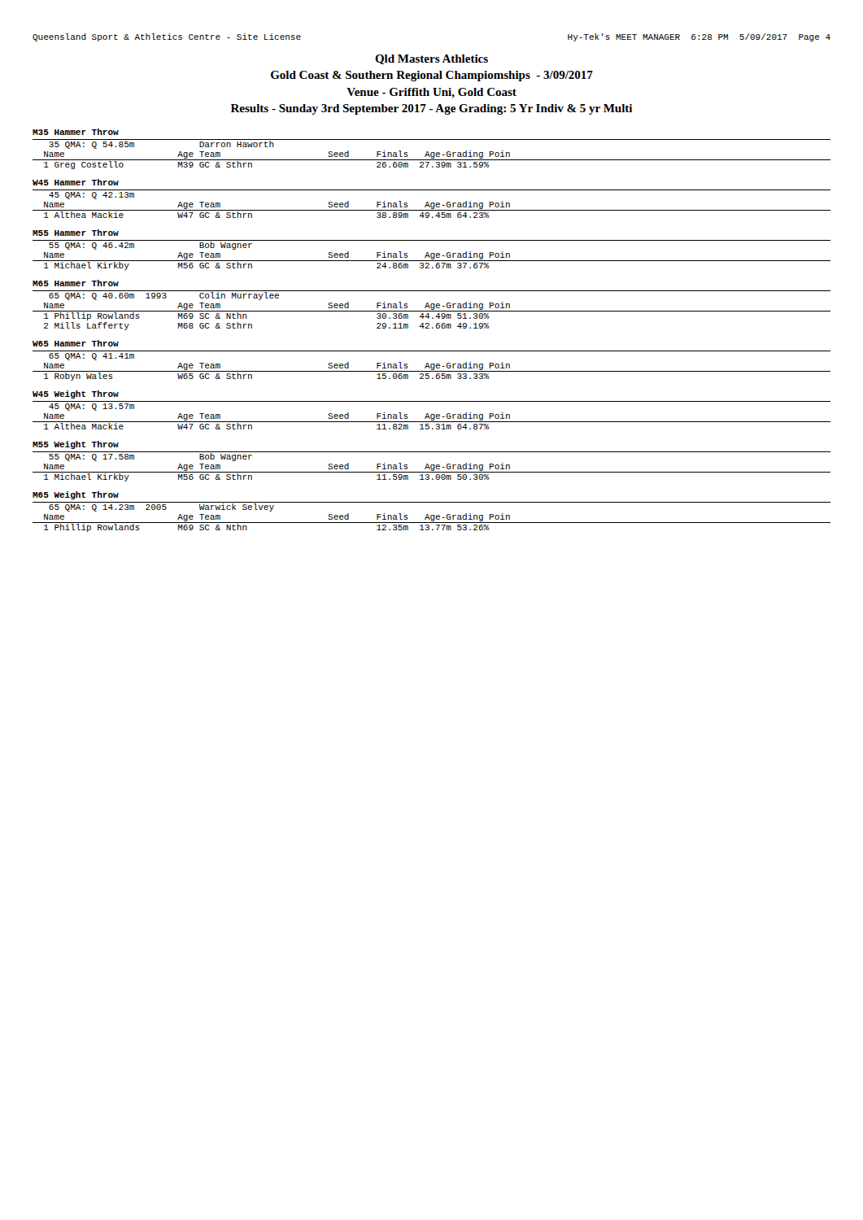Queensland Sport & Athletics Centre - Site License Hy-Tek's MEET MANAGER 6:28 PM 5/09/2017 Page 4
Qld Masters Athletics
Gold Coast & Southern Regional Champiomships - 3/09/2017
Venue - Griffith Uni, Gold Coast
Results - Sunday 3rd September 2017 - Age Grading: 5 Yr Indiv & 5 yr Multi
M35 Hammer Throw
   35 QMA: Q 54.85m            Darron Haworth
  Name                     Age Team                    Seed     Finals   Age-Grading Poin
  1 Greg Costello          M39 GC & Sthrn                       26.60m  27.39m 31.59%
W45 Hammer Throw
   45 QMA: Q 42.13m
  Name                     Age Team                    Seed     Finals   Age-Grading Poin
  1 Althea Mackie          W47 GC & Sthrn                       38.89m  49.45m 64.23%
M55 Hammer Throw
   55 QMA: Q 46.42m            Bob Wagner
  Name                     Age Team                    Seed     Finals   Age-Grading Poin
  1 Michael Kirkby         M56 GC & Sthrn                       24.86m  32.67m 37.67%
M65 Hammer Throw
   65 QMA: Q 40.60m  1993      Colin Murraylee
  Name                     Age Team                    Seed     Finals   Age-Grading Poin
  1 Phillip Rowlands       M69 SC & Nthn                        30.36m  44.49m 51.30%
  2 Mills Lafferty         M68 GC & Sthrn                       29.11m  42.66m 49.19%
W65 Hammer Throw
   65 QMA: Q 41.41m
  Name                     Age Team                    Seed     Finals   Age-Grading Poin
  1 Robyn Wales            W65 GC & Sthrn                       15.06m  25.65m 33.33%
W45 Weight Throw
   45 QMA: Q 13.57m
  Name                     Age Team                    Seed     Finals   Age-Grading Poin
  1 Althea Mackie          W47 GC & Sthrn                       11.82m  15.31m 64.87%
M55 Weight Throw
   55 QMA: Q 17.58m            Bob Wagner
  Name                     Age Team                    Seed     Finals   Age-Grading Poin
  1 Michael Kirkby         M56 GC & Sthrn                       11.59m  13.00m 50.30%
M65 Weight Throw
   65 QMA: Q 14.23m  2005      Warwick Selvey
  Name                     Age Team                    Seed     Finals   Age-Grading Poin
  1 Phillip Rowlands       M69 SC & Nthn                        12.35m  13.77m 53.26%